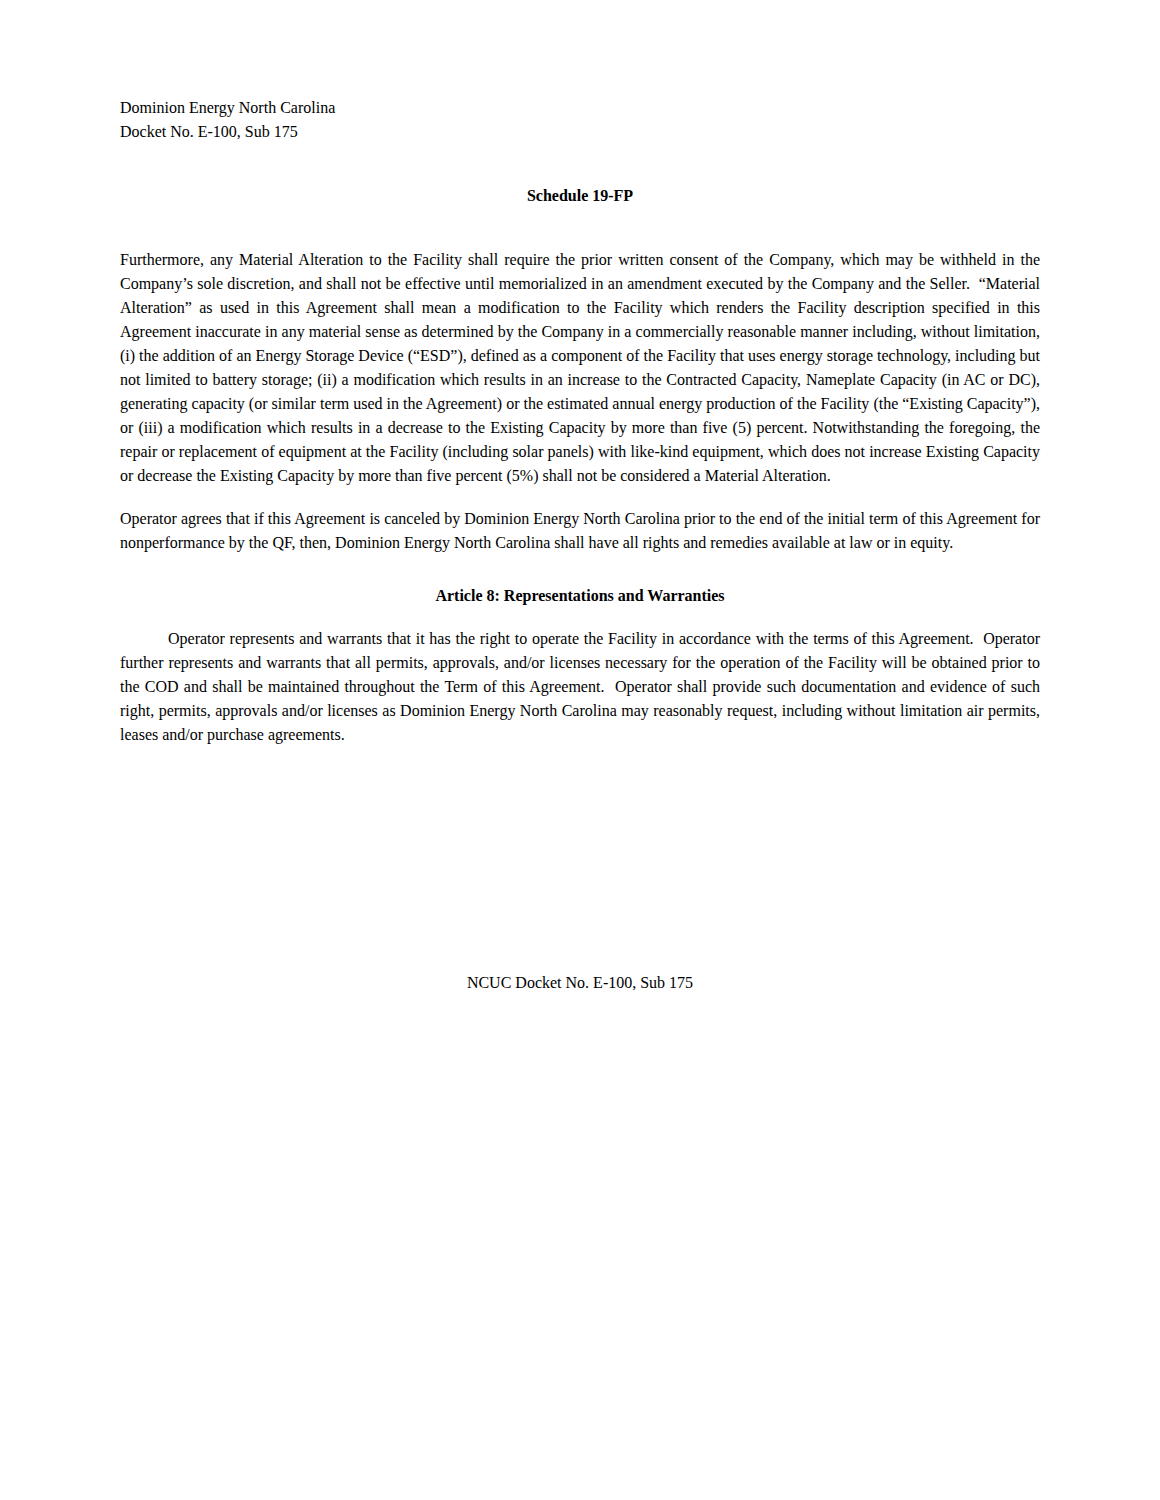Dominion Energy North Carolina
Docket No. E-100, Sub 175
Schedule 19-FP
Furthermore, any Material Alteration to the Facility shall require the prior written consent of the Company, which may be withheld in the Company’s sole discretion, and shall not be effective until memorialized in an amendment executed by the Company and the Seller. “Material Alteration” as used in this Agreement shall mean a modification to the Facility which renders the Facility description specified in this Agreement inaccurate in any material sense as determined by the Company in a commercially reasonable manner including, without limitation, (i) the addition of an Energy Storage Device (“ESD”), defined as a component of the Facility that uses energy storage technology, including but not limited to battery storage; (ii) a modification which results in an increase to the Contracted Capacity, Nameplate Capacity (in AC or DC), generating capacity (or similar term used in the Agreement) or the estimated annual energy production of the Facility (the “Existing Capacity”), or (iii) a modification which results in a decrease to the Existing Capacity by more than five (5) percent. Notwithstanding the foregoing, the repair or replacement of equipment at the Facility (including solar panels) with like-kind equipment, which does not increase Existing Capacity or decrease the Existing Capacity by more than five percent (5%) shall not be considered a Material Alteration.
Operator agrees that if this Agreement is canceled by Dominion Energy North Carolina prior to the end of the initial term of this Agreement for nonperformance by the QF, then, Dominion Energy North Carolina shall have all rights and remedies available at law or in equity.
Article 8: Representations and Warranties
Operator represents and warrants that it has the right to operate the Facility in accordance with the terms of this Agreement. Operator further represents and warrants that all permits, approvals, and/or licenses necessary for the operation of the Facility will be obtained prior to the COD and shall be maintained throughout the Term of this Agreement. Operator shall provide such documentation and evidence of such right, permits, approvals and/or licenses as Dominion Energy North Carolina may reasonably request, including without limitation air permits, leases and/or purchase agreements.
NCUC Docket No. E-100, Sub 175